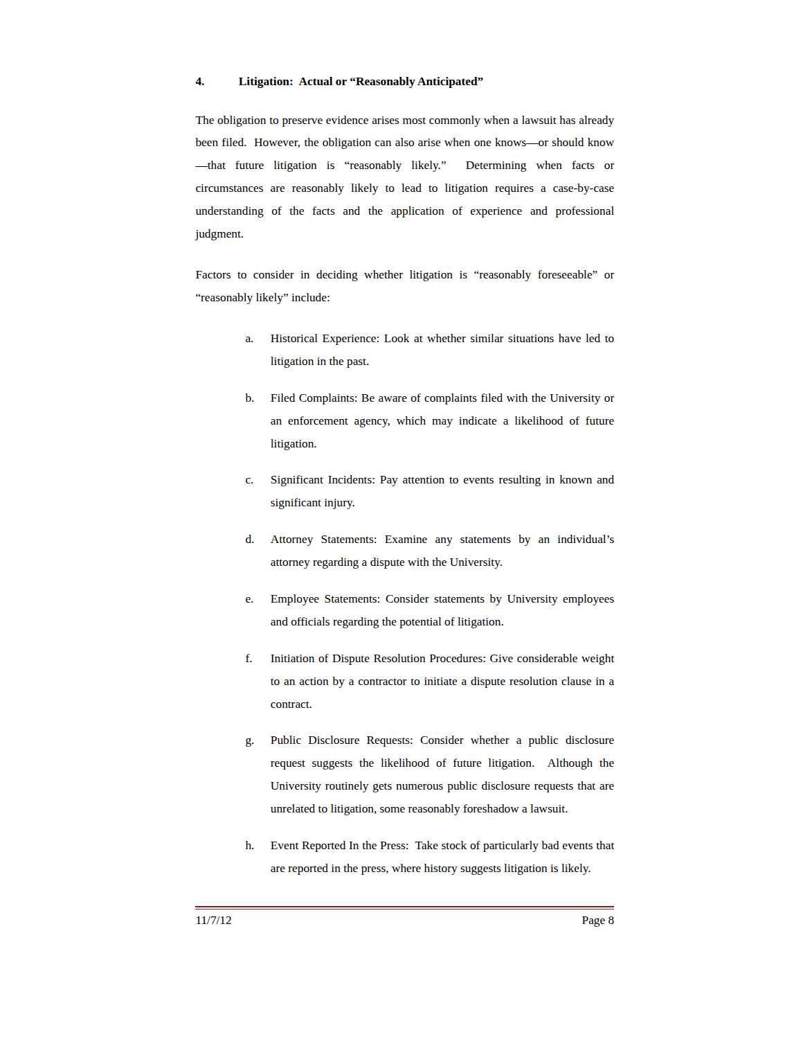4. Litigation: Actual or “Reasonably Anticipated”
The obligation to preserve evidence arises most commonly when a lawsuit has already been filed. However, the obligation can also arise when one knows—or should know—that future litigation is “reasonably likely.” Determining when facts or circumstances are reasonably likely to lead to litigation requires a case-by-case understanding of the facts and the application of experience and professional judgment.
Factors to consider in deciding whether litigation is “reasonably foreseeable” or “reasonably likely” include:
a. Historical Experience: Look at whether similar situations have led to litigation in the past.
b. Filed Complaints: Be aware of complaints filed with the University or an enforcement agency, which may indicate a likelihood of future litigation.
c. Significant Incidents: Pay attention to events resulting in known and significant injury.
d. Attorney Statements: Examine any statements by an individual’s attorney regarding a dispute with the University.
e. Employee Statements: Consider statements by University employees and officials regarding the potential of litigation.
f. Initiation of Dispute Resolution Procedures: Give considerable weight to an action by a contractor to initiate a dispute resolution clause in a contract.
g. Public Disclosure Requests: Consider whether a public disclosure request suggests the likelihood of future litigation. Although the University routinely gets numerous public disclosure requests that are unrelated to litigation, some reasonably foreshadow a lawsuit.
h. Event Reported In the Press: Take stock of particularly bad events that are reported in the press, where history suggests litigation is likely.
11/7/12 Page 8